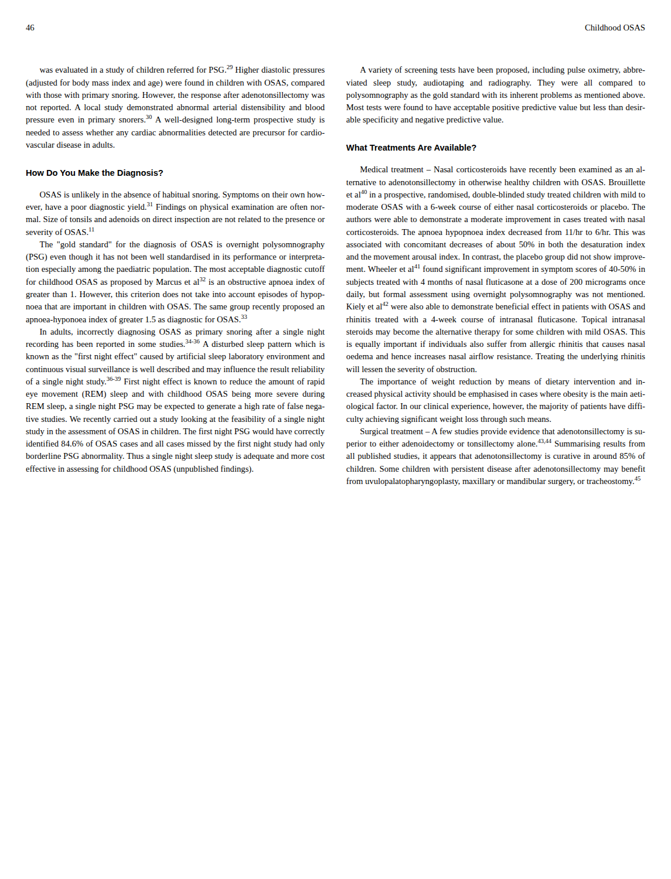46 Childhood OSAS
was evaluated in a study of children referred for PSG.29 Higher diastolic pressures (adjusted for body mass index and age) were found in children with OSAS, compared with those with primary snoring. However, the response after adenotonsillectomy was not reported. A local study demonstrated abnormal arterial distensibility and blood pressure even in primary snorers.30 A well-designed long-term prospective study is needed to assess whether any cardiac abnormalities detected are precursor for cardio-vascular disease in adults.
How Do You Make the Diagnosis?
OSAS is unlikely in the absence of habitual snoring. Symptoms on their own however, have a poor diagnostic yield.31 Findings on physical examination are often normal. Size of tonsils and adenoids on direct inspection are not related to the presence or severity of OSAS.11
The "gold standard" for the diagnosis of OSAS is overnight polysomnography (PSG) even though it has not been well standardised in its performance or interpretation especially among the paediatric population. The most acceptable diagnostic cutoff for childhood OSAS as proposed by Marcus et al32 is an obstructive apnoea index of greater than 1. However, this criterion does not take into account episodes of hypopnoea that are important in children with OSAS. The same group recently proposed an apnoea-hyponoea index of greater 1.5 as diagnostic for OSAS.33
In adults, incorrectly diagnosing OSAS as primary snoring after a single night recording has been reported in some studies.34-36 A disturbed sleep pattern which is known as the "first night effect" caused by artificial sleep laboratory environment and continuous visual surveillance is well described and may influence the result reliability of a single night study.36-39 First night effect is known to reduce the amount of rapid eye movement (REM) sleep and with childhood OSAS being more severe during REM sleep, a single night PSG may be expected to generate a high rate of false negative studies. We recently carried out a study looking at the feasibility of a single night study in the assessment of OSAS in children. The first night PSG would have correctly identified 84.6% of OSAS cases and all cases missed by the first night study had only borderline PSG abnormality. Thus a single night sleep study is adequate and more cost effective in assessing for childhood OSAS (unpublished findings).
A variety of screening tests have been proposed, including pulse oximetry, abbreviated sleep study, audiotaping and radiography. They were all compared to polysomnography as the gold standard with its inherent problems as mentioned above. Most tests were found to have acceptable positive predictive value but less than desirable specificity and negative predictive value.
What Treatments Are Available?
Medical treatment – Nasal corticosteroids have recently been examined as an alternative to adenotonsillectomy in otherwise healthy children with OSAS. Brouillette et al40 in a prospective, randomised, double-blinded study treated children with mild to moderate OSAS with a 6-week course of either nasal corticosteroids or placebo. The authors were able to demonstrate a moderate improvement in cases treated with nasal corticosteroids. The apnoea hypopnoea index decreased from 11/hr to 6/hr. This was associated with concomitant decreases of about 50% in both the desaturation index and the movement arousal index. In contrast, the placebo group did not show improvement. Wheeler et al41 found significant improvement in symptom scores of 40-50% in subjects treated with 4 months of nasal fluticasone at a dose of 200 micrograms once daily, but formal assessment using overnight polysomnography was not mentioned. Kiely et al42 were also able to demonstrate beneficial effect in patients with OSAS and rhinitis treated with a 4-week course of intranasal fluticasone. Topical intranasal steroids may become the alternative therapy for some children with mild OSAS. This is equally important if individuals also suffer from allergic rhinitis that causes nasal oedema and hence increases nasal airflow resistance. Treating the underlying rhinitis will lessen the severity of obstruction.
The importance of weight reduction by means of dietary intervention and increased physical activity should be emphasised in cases where obesity is the main aetiological factor. In our clinical experience, however, the majority of patients have difficulty achieving significant weight loss through such means.
Surgical treatment – A few studies provide evidence that adenotonsillectomy is superior to either adenoidectomy or tonsillectomy alone.43,44 Summarising results from all published studies, it appears that adenotonsillectomy is curative in around 85% of children. Some children with persistent disease after adenotonsillectomy may benefit from uvulopalatopharyngoplasty, maxillary or mandibular surgery, or tracheostomy.45